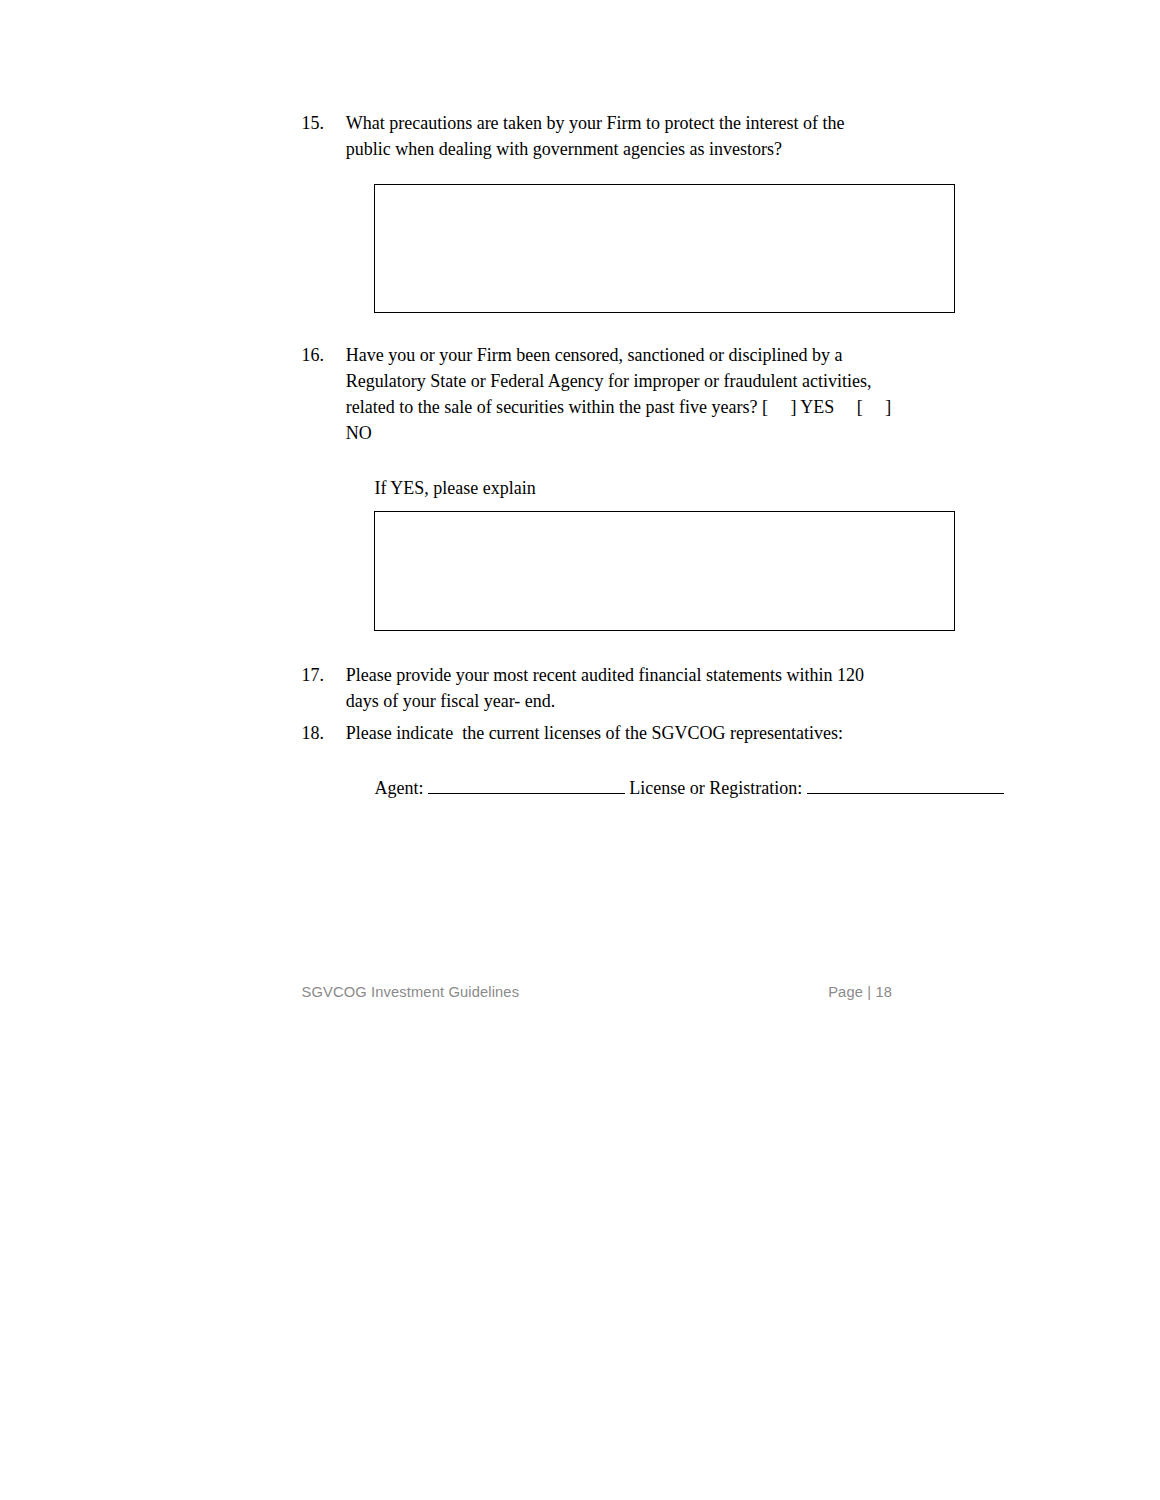15. What precautions are taken by your Firm to protect the interest of the public when dealing with government agencies as investors?
16. Have you or your Firm been censored, sanctioned or disciplined by a Regulatory State or Federal Agency for improper or fraudulent activities, related to the sale of securities within the past five years? [ ] YES [ ] NO
If YES, please explain
17. Please provide your most recent audited financial statements within 120 days of your fiscal year- end.
18. Please indicate the current licenses of the SGVCOG representatives:
Agent: License or Registration:
SGVCOG Investment Guidelines
Page | 18